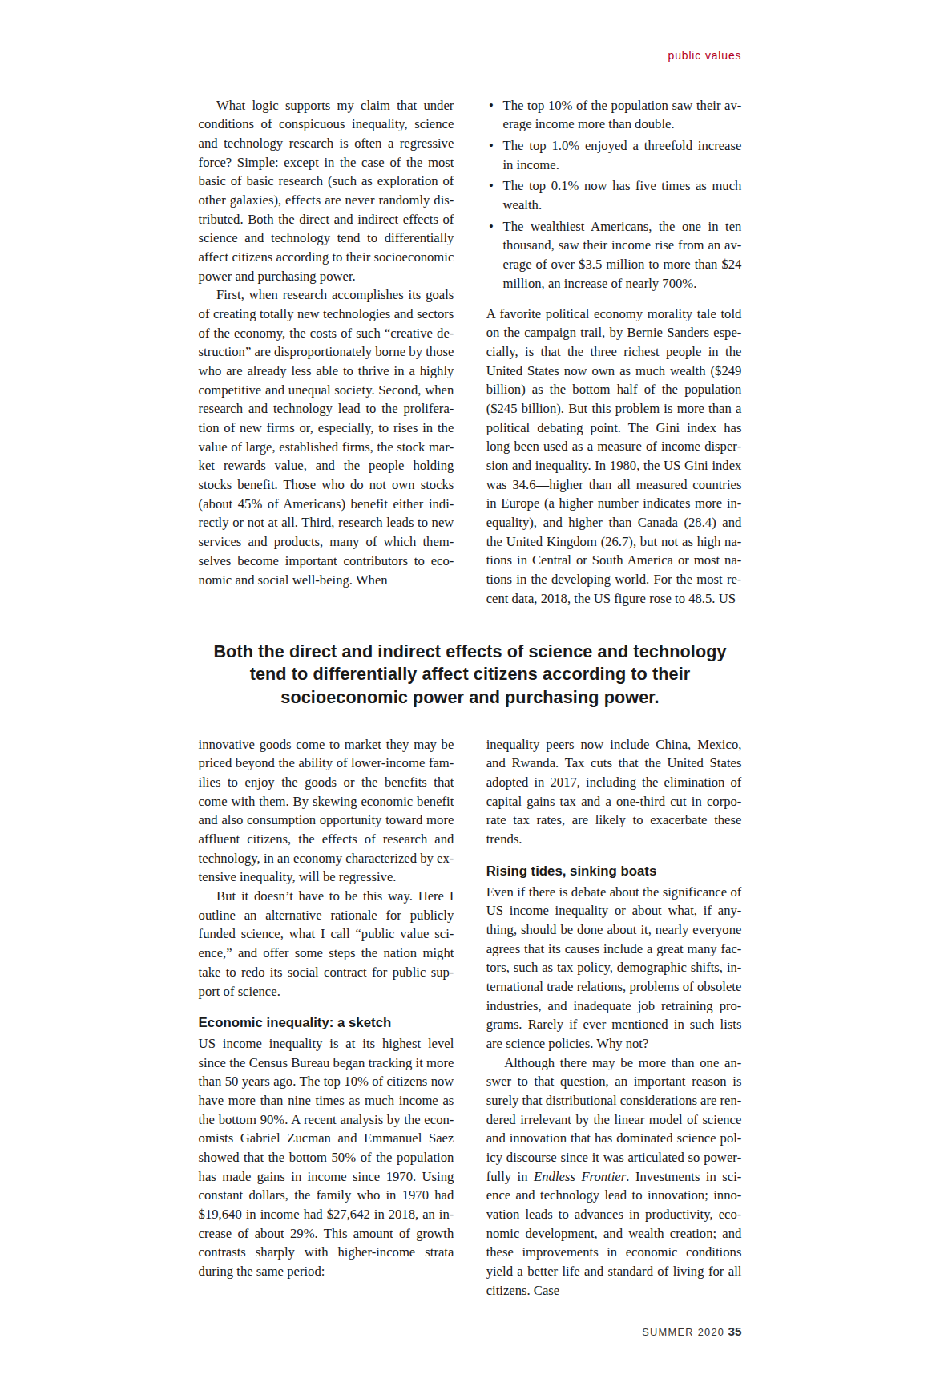public values
What logic supports my claim that under conditions of conspicuous inequality, science and technology research is often a regressive force? Simple: except in the case of the most basic of basic research (such as exploration of other galaxies), effects are never randomly distributed. Both the direct and indirect effects of science and technology tend to differentially affect citizens according to their socioeconomic power and purchasing power.
First, when research accomplishes its goals of creating totally new technologies and sectors of the economy, the costs of such “creative destruction” are disproportionately borne by those who are already less able to thrive in a highly competitive and unequal society. Second, when research and technology lead to the proliferation of new firms or, especially, to rises in the value of large, established firms, the stock market rewards value, and the people holding stocks benefit. Those who do not own stocks (about 45% of Americans) benefit either indirectly or not at all. Third, research leads to new services and products, many of which themselves become important contributors to economic and social well-being. When
The top 10% of the population saw their average income more than double.
The top 1.0% enjoyed a threefold increase in income.
The top 0.1% now has five times as much wealth.
The wealthiest Americans, the one in ten thousand, saw their income rise from an average of over $3.5 million to more than $24 million, an increase of nearly 700%.
A favorite political economy morality tale told on the campaign trail, by Bernie Sanders especially, is that the three richest people in the United States now own as much wealth ($249 billion) as the bottom half of the population ($245 billion). But this problem is more than a political debating point. The Gini index has long been used as a measure of income dispersion and inequality. In 1980, the US Gini index was 34.6—higher than all measured countries in Europe (a higher number indicates more inequality), and higher than Canada (28.4) and the United Kingdom (26.7), but not as high nations in Central or South America or most nations in the developing world. For the most recent data, 2018, the US figure rose to 48.5. US
Both the direct and indirect effects of science and technology tend to differentially affect citizens according to their socioeconomic power and purchasing power.
innovative goods come to market they may be priced beyond the ability of lower-income families to enjoy the goods or the benefits that come with them. By skewing economic benefit and also consumption opportunity toward more affluent citizens, the effects of research and technology, in an economy characterized by extensive inequality, will be regressive.
But it doesn’t have to be this way. Here I outline an alternative rationale for publicly funded science, what I call “public value science,” and offer some steps the nation might take to redo its social contract for public support of science.
Economic inequality: a sketch
US income inequality is at its highest level since the Census Bureau began tracking it more than 50 years ago. The top 10% of citizens now have more than nine times as much income as the bottom 90%. A recent analysis by the economists Gabriel Zucman and Emmanuel Saez showed that the bottom 50% of the population has made gains in income since 1970. Using constant dollars, the family who in 1970 had $19,640 in income had $27,642 in 2018, an increase of about 29%. This amount of growth contrasts sharply with higher-income strata during the same period:
inequality peers now include China, Mexico, and Rwanda. Tax cuts that the United States adopted in 2017, including the elimination of capital gains tax and a one-third cut in corporate tax rates, are likely to exacerbate these trends.
Rising tides, sinking boats
Even if there is debate about the significance of US income inequality or about what, if anything, should be done about it, nearly everyone agrees that its causes include a great many factors, such as tax policy, demographic shifts, international trade relations, problems of obsolete industries, and inadequate job retraining programs. Rarely if ever mentioned in such lists are science policies. Why not?
Although there may be more than one answer to that question, an important reason is surely that distributional considerations are rendered irrelevant by the linear model of science and innovation that has dominated science policy discourse since it was articulated so powerfully in Endless Frontier. Investments in science and technology lead to innovation; innovation leads to advances in productivity, economic development, and wealth creation; and these improvements in economic conditions yield a better life and standard of living for all citizens. Case
SUMMER 202035